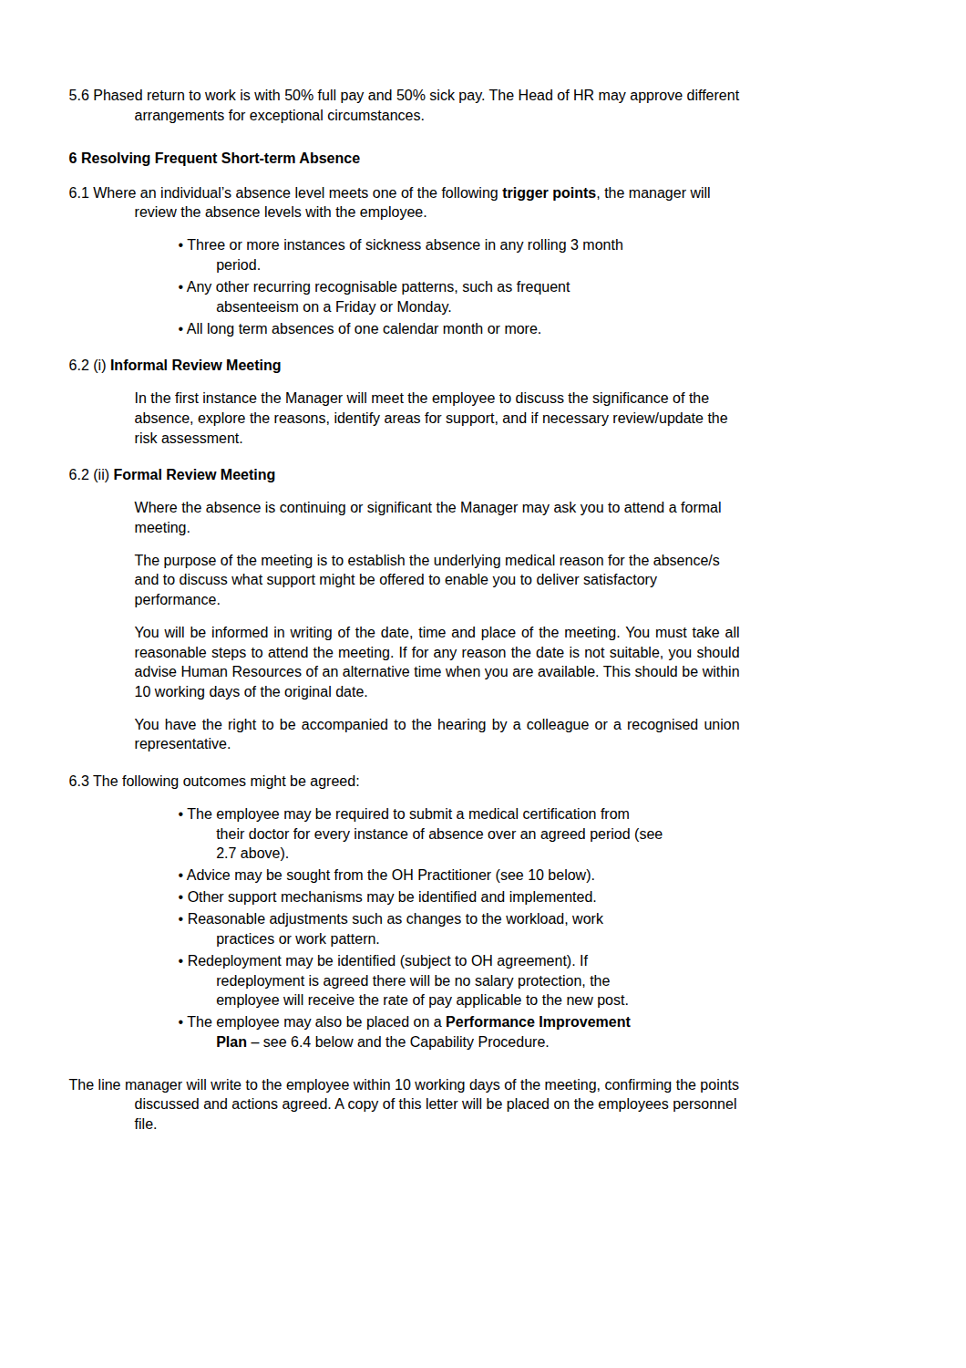5.6 Phased return to work is with 50% full pay and 50% sick pay. The Head of HR may approve different arrangements for exceptional circumstances.
6 Resolving Frequent Short-term Absence
6.1 Where an individual’s absence level meets one of the following trigger points, the manager will review the absence levels with the employee.
• Three or more instances of sickness absence in any rolling 3 month period.
• Any other recurring recognisable patterns, such as frequent absenteeism on a Friday or Monday.
• All long term absences of one calendar month or more.
6.2 (i) Informal Review Meeting
In the first instance the Manager will meet the employee to discuss the significance of the absence, explore the reasons, identify areas for support, and if necessary review/update the risk assessment.
6.2 (ii) Formal Review Meeting
Where the absence is continuing or significant the Manager may ask you to attend a formal meeting.
The purpose of the meeting is to establish the underlying medical reason for the absence/s and to discuss what support might be offered to enable you to deliver satisfactory performance.
You will be informed in writing of the date, time and place of the meeting. You must take all reasonable steps to attend the meeting. If for any reason the date is not suitable, you should advise Human Resources of an alternative time when you are available. This should be within 10 working days of the original date.
You have the right to be accompanied to the hearing by a colleague or a recognised union representative.
6.3 The following outcomes might be agreed:
• The employee may be required to submit a medical certification from their doctor for every instance of absence over an agreed period (see 2.7 above).
• Advice may be sought from the OH Practitioner (see 10 below).
• Other support mechanisms may be identified and implemented.
• Reasonable adjustments such as changes to the workload, work practices or work pattern.
• Redeployment may be identified (subject to OH agreement). If redeployment is agreed there will be no salary protection, the employee will receive the rate of pay applicable to the new post.
• The employee may also be placed on a Performance Improvement Plan – see 6.4 below and the Capability Procedure.
The line manager will write to the employee within 10 working days of the meeting, confirming the points discussed and actions agreed. A copy of this letter will be placed on the employees personnel file.